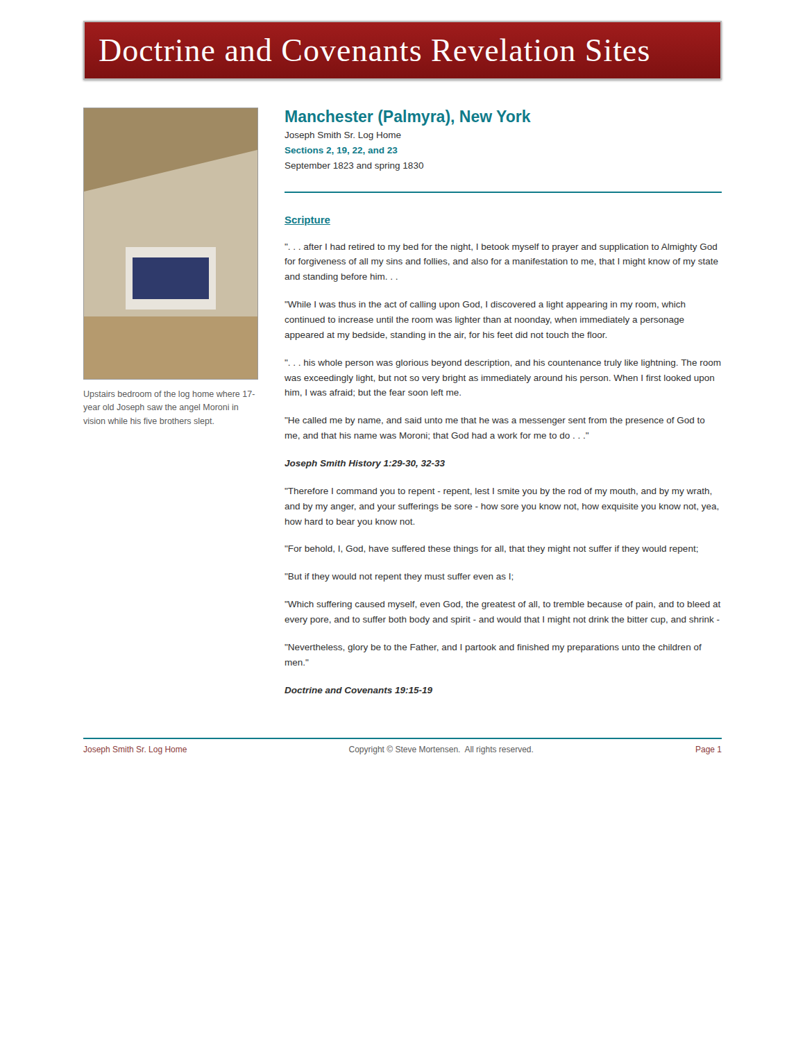Doctrine and Covenants Revelation Sites
Upstairs bedroom of the log home where 17-year old Joseph saw the angel Moroni in vision while his five brothers slept.
Manchester (Palmyra), New York
Joseph Smith Sr. Log Home
Sections 2, 19, 22, and 23
September 1823 and spring 1830
Scripture
". . . after I had retired to my bed for the night, I betook myself to prayer and supplication to Almighty God for forgiveness of all my sins and follies, and also for a manifestation to me, that I might know of my state and standing before him. . .
"While I was thus in the act of calling upon God, I discovered a light appearing in my room, which continued to increase until the room was lighter than at noonday, when immediately a personage appeared at my bedside, standing in the air, for his feet did not touch the floor.
". . . his whole person was glorious beyond description, and his countenance truly like lightning. The room was exceedingly light, but not so very bright as immediately around his person. When I first looked upon him, I was afraid; but the fear soon left me.
"He called me by name, and said unto me that he was a messenger sent from the presence of God to me, and that his name was Moroni; that God had a work for me to do . . ."
Joseph Smith History 1:29-30, 32-33
"Therefore I command you to repent - repent, lest I smite you by the rod of my mouth, and by my wrath, and by my anger, and your sufferings be sore - how sore you know not, how exquisite you know not, yea, how hard to bear you know not.
"For behold, I, God, have suffered these things for all, that they might not suffer if they would repent;
"But if they would not repent they must suffer even as I;
"Which suffering caused myself, even God, the greatest of all, to tremble because of pain, and to bleed at every pore, and to suffer both body and spirit - and would that I might not drink the bitter cup, and shrink -
"Nevertheless, glory be to the Father, and I partook and finished my preparations unto the children of men."
Doctrine and Covenants 19:15-19
Joseph Smith Sr. Log Home
Copyright © Steve Mortensen. All rights reserved.
Page 1